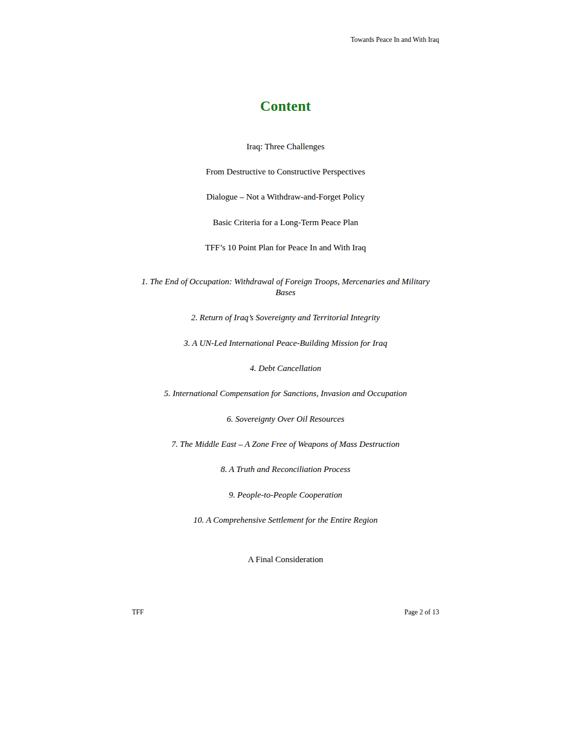Towards Peace In and With Iraq
Content
Iraq: Three Challenges
From Destructive to Constructive Perspectives
Dialogue – Not a Withdraw-and-Forget Policy
Basic Criteria for a Long-Term Peace Plan
TFF’s 10 Point Plan for Peace In and With Iraq
1. The End of Occupation: Withdrawal of Foreign Troops, Mercenaries and Military Bases
2. Return of Iraq’s Sovereignty and Territorial Integrity
3. A UN-Led International Peace-Building Mission for Iraq
4. Debt Cancellation
5. International Compensation for Sanctions, Invasion and Occupation
6. Sovereignty Over Oil Resources
7. The Middle East – A Zone Free of Weapons of Mass Destruction
8. A Truth and Reconciliation Process
9. People-to-People Cooperation
10. A Comprehensive Settlement for the Entire Region
A Final Consideration
TFF
Page 2 of 13